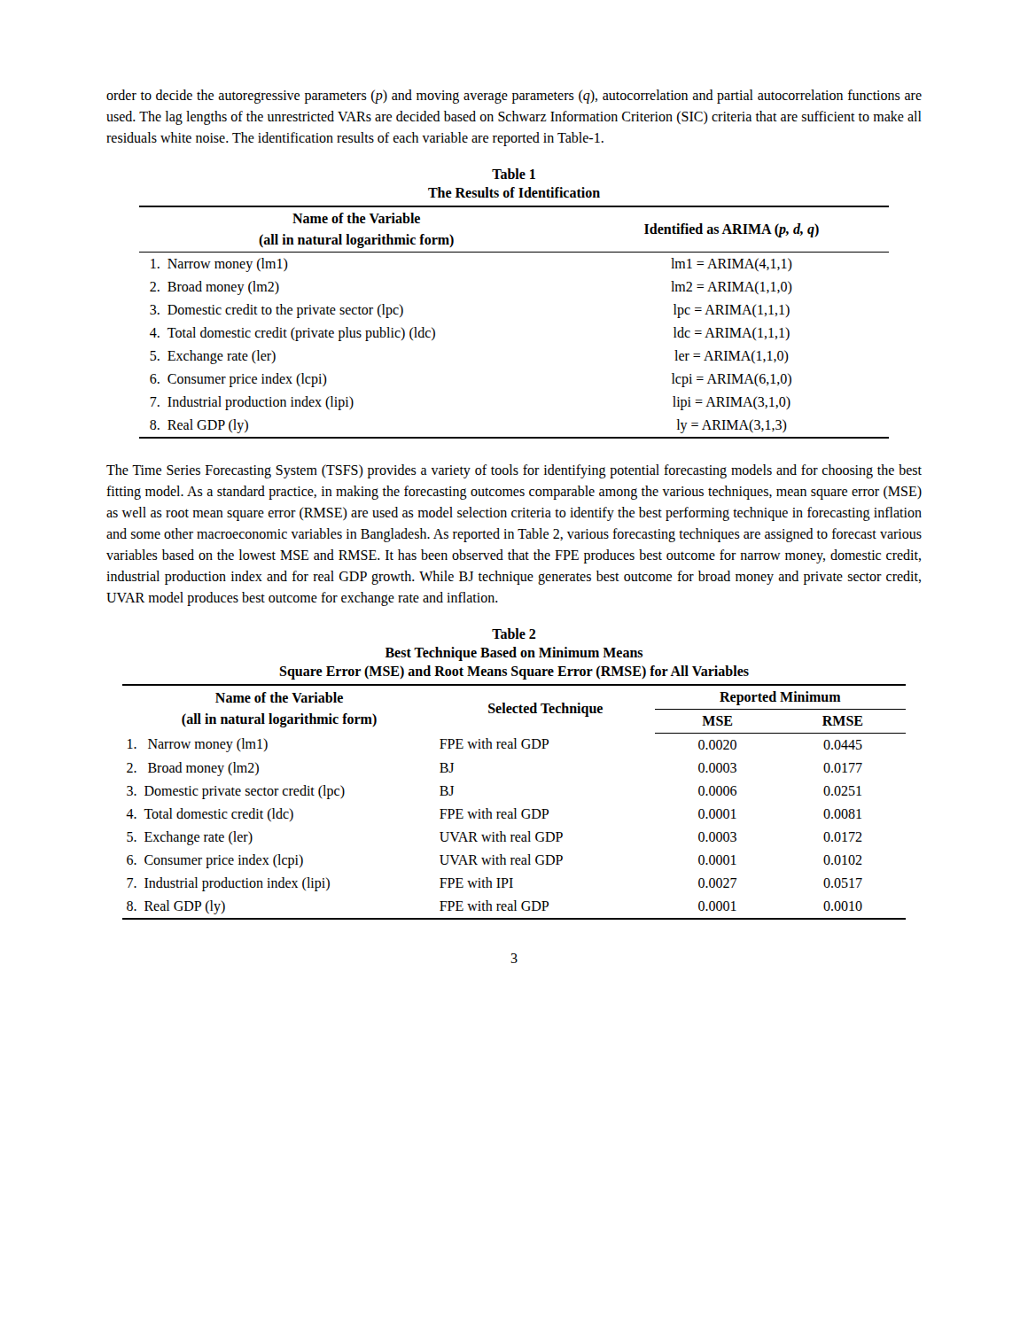order to decide the autoregressive parameters (p) and moving average parameters (q), autocorrelation and partial autocorrelation functions are used. The lag lengths of the unrestricted VARs are decided based on Schwarz Information Criterion (SIC) criteria that are sufficient to make all residuals white noise. The identification results of each variable are reported in Table-1.
Table 1
The Results of Identification
| Name of the Variable (all in natural logarithmic form) | Identified as ARIMA ( p, d, q ) |
| --- | --- |
| 1. Narrow money (lm1) | lm1 = ARIMA(4,1,1) |
| 2. Broad money (lm2) | lm2 = ARIMA(1,1,0) |
| 3. Domestic credit to the private sector (lpc) | lpc = ARIMA(1,1,1) |
| 4. Total domestic credit (private plus public) (ldc) | ldc = ARIMA(1,1,1) |
| 5. Exchange rate (ler) | ler = ARIMA(1,1,0) |
| 6. Consumer price index (lcpi) | lcpi = ARIMA(6,1,0) |
| 7. Industrial production index (lipi) | lipi = ARIMA(3,1,0) |
| 8. Real GDP (ly) | ly = ARIMA(3,1,3) |
The Time Series Forecasting System (TSFS) provides a variety of tools for identifying potential forecasting models and for choosing the best fitting model. As a standard practice, in making the forecasting outcomes comparable among the various techniques, mean square error (MSE) as well as root mean square error (RMSE) are used as model selection criteria to identify the best performing technique in forecasting inflation and some other macroeconomic variables in Bangladesh. As reported in Table 2, various forecasting techniques are assigned to forecast various variables based on the lowest MSE and RMSE. It has been observed that the FPE produces best outcome for narrow money, domestic credit, industrial production index and for real GDP growth. While BJ technique generates best outcome for broad money and private sector credit, UVAR model produces best outcome for exchange rate and inflation.
Table 2
Best Technique Based on Minimum Means
Square Error (MSE) and Root Means Square Error (RMSE) for All Variables
| Name of the Variable (all in natural logarithmic form) | Selected Technique | Reported Minimum |
| --- | --- | --- |
| MSE | RMSE |
| 1. Narrow money (lm1) | FPE with real GDP | 0.0020 | 0.0445 |
| 2. Broad money (lm2) | BJ | 0.0003 | 0.0177 |
| 3. Domestic private sector credit (lpc) | BJ | 0.0006 | 0.0251 |
| 4. Total domestic credit (ldc) | FPE with real GDP | 0.0001 | 0.0081 |
| 5. Exchange rate (ler) | UVAR with real GDP | 0.0003 | 0.0172 |
| 6. Consumer price index (lcpi) | UVAR with real GDP | 0.0001 | 0.0102 |
| 7. Industrial production index (lipi) | FPE with IPI | 0.0027 | 0.0517 |
| 8. Real GDP (ly) | FPE with real GDP | 0.0001 | 0.0010 |
3